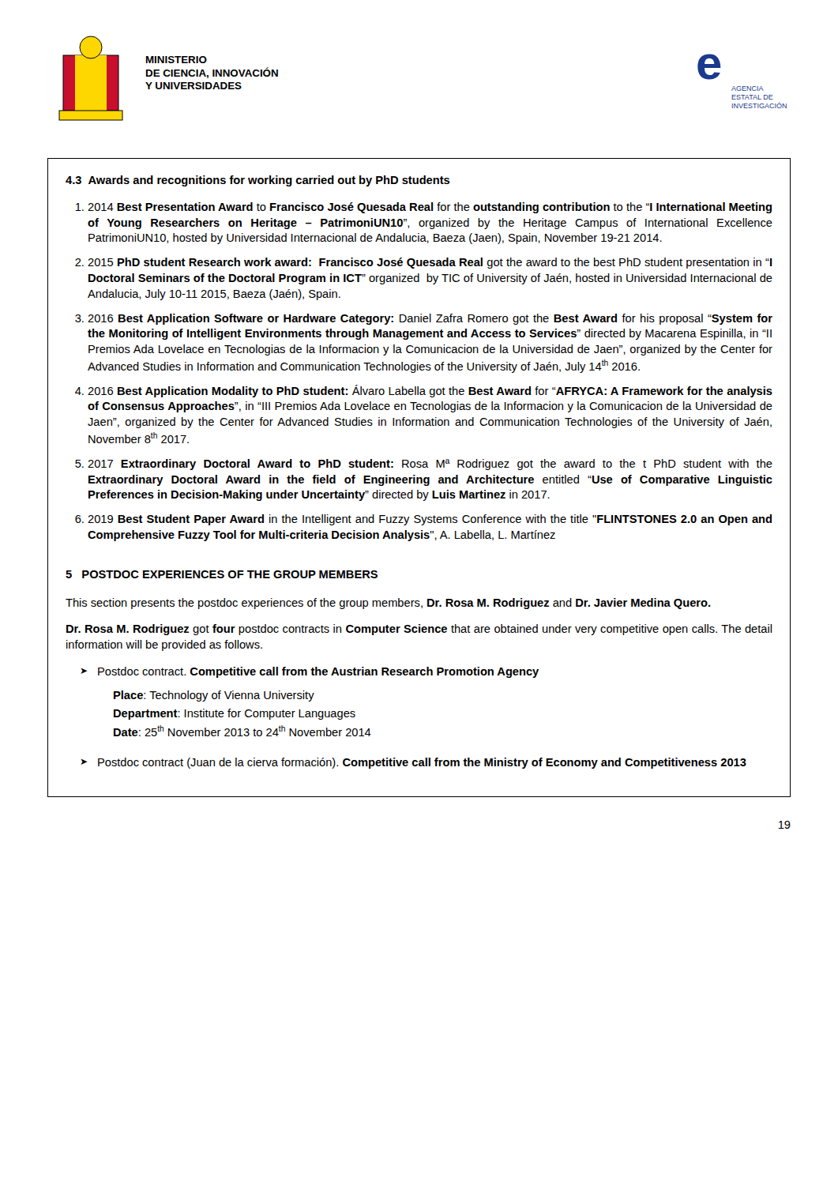MINISTERIO
DE CIENCIA, INNOVACIÓN
Y UNIVERSIDADES
4.3 Awards and recognitions for working carried out by PhD students
2014 Best Presentation Award to Francisco José Quesada Real for the outstanding contribution to the “I International Meeting of Young Researchers on Heritage – PatrimoniUN10”, organized by the Heritage Campus of International Excellence PatrimoniUN10, hosted by Universidad Internacional de Andalucia, Baeza (Jaen), Spain, November 19-21 2014.
2015 PhD student Research work award: Francisco José Quesada Real got the award to the best PhD student presentation in “I Doctoral Seminars of the Doctoral Program in ICT” organized by TIC of University of Jaén, hosted in Universidad Internacional de Andalucia, July 10-11 2015, Baeza (Jaén), Spain.
2016 Best Application Software or Hardware Category: Daniel Zafra Romero got the Best Award for his proposal “System for the Monitoring of Intelligent Environments through Management and Access to Services” directed by Macarena Espinilla, in “II Premios Ada Lovelace en Tecnologias de la Informacion y la Comunicacion de la Universidad de Jaen”, organized by the Center for Advanced Studies in Information and Communication Technologies of the University of Jaén, July 14th 2016.
2016 Best Application Modality to PhD student: Álvaro Labella got the Best Award for “AFRYCA: A Framework for the analysis of Consensus Approaches”, in “III Premios Ada Lovelace en Tecnologias de la Informacion y la Comunicacion de la Universidad de Jaen”, organized by the Center for Advanced Studies in Information and Communication Technologies of the University of Jaén, November 8th 2017.
2017 Extraordinary Doctoral Award to PhD student: Rosa Mª Rodriguez got the award to the t PhD student with the Extraordinary Doctoral Award in the field of Engineering and Architecture entitled “Use of Comparative Linguistic Preferences in Decision-Making under Uncertainty” directed by Luis Martinez in 2017.
2019 Best Student Paper Award in the Intelligent and Fuzzy Systems Conference with the title "FLINTSTONES 2.0 an Open and Comprehensive Fuzzy Tool for Multi-criteria Decision Analysis", A. Labella, L. Martínez
5 POSTDOC EXPERIENCES OF THE GROUP MEMBERS
This section presents the postdoc experiences of the group members, Dr. Rosa M. Rodriguez and Dr. Javier Medina Quero.
Dr. Rosa M. Rodriguez got four postdoc contracts in Computer Science that are obtained under very competitive open calls. The detail information will be provided as follows.
Postdoc contract. Competitive call from the Austrian Research Promotion Agency
Place: Technology of Vienna University
Department: Institute for Computer Languages
Date: 25th November 2013 to 24th November 2014
Postdoc contract (Juan de la cierva formación). Competitive call from the Ministry of Economy and Competitiveness 2013
19